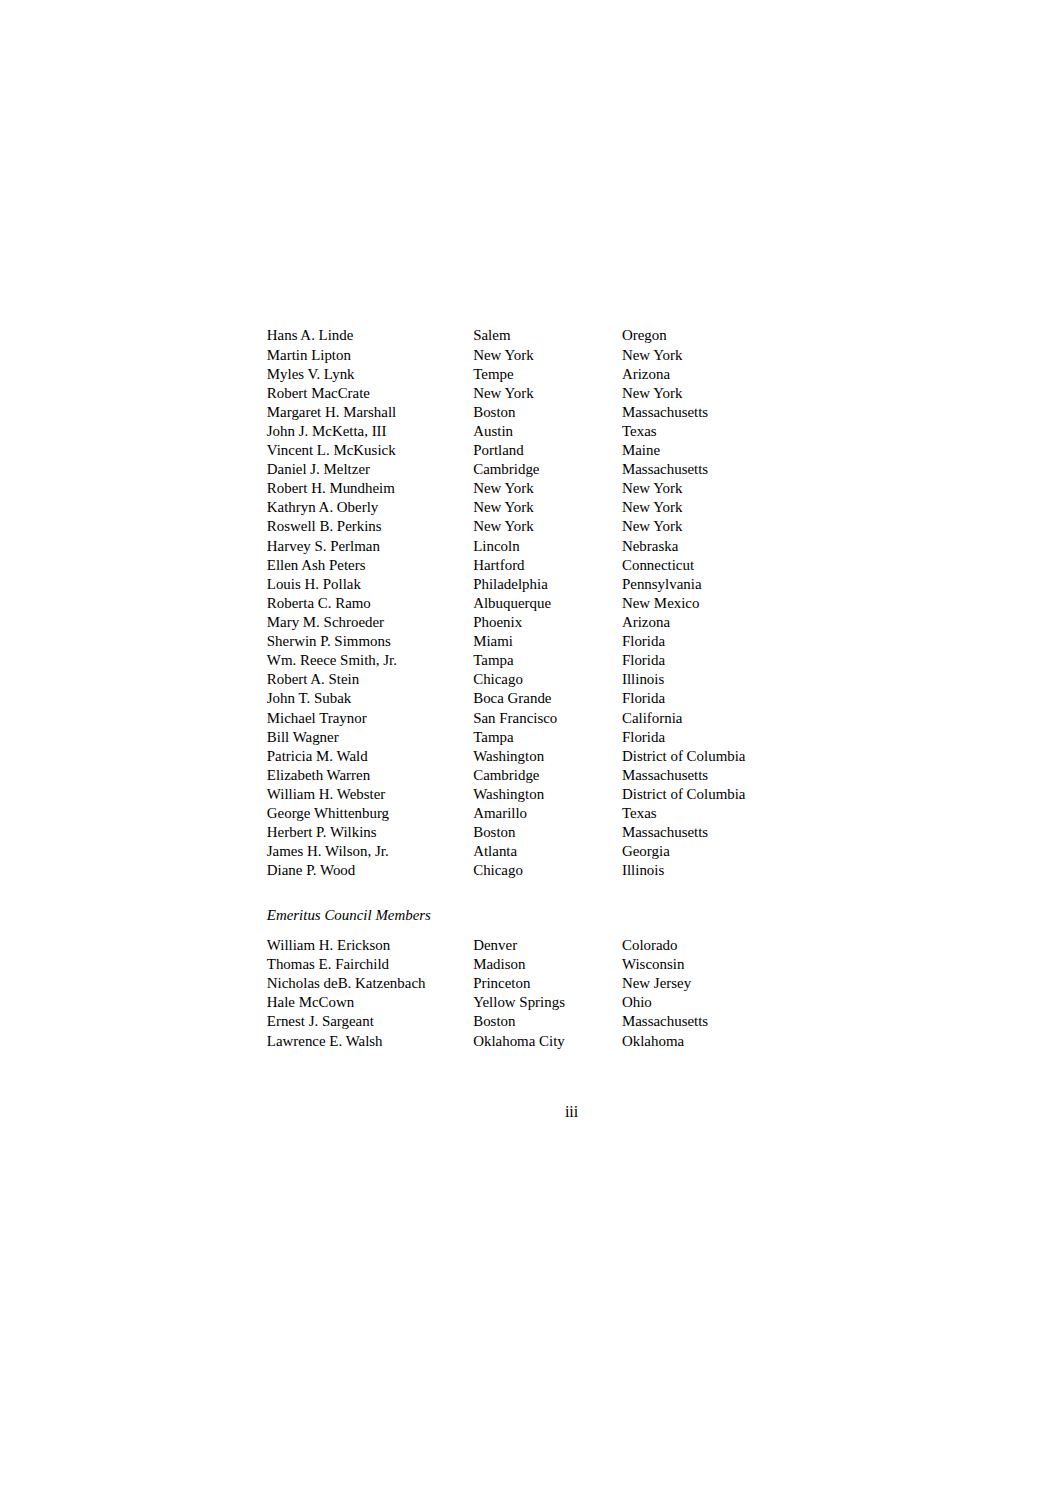| Hans A. Linde | Salem | Oregon |
| Martin Lipton | New York | New York |
| Myles V. Lynk | Tempe | Arizona |
| Robert MacCrate | New York | New York |
| Margaret H. Marshall | Boston | Massachusetts |
| John J. McKetta, III | Austin | Texas |
| Vincent L. McKusick | Portland | Maine |
| Daniel J. Meltzer | Cambridge | Massachusetts |
| Robert H. Mundheim | New York | New York |
| Kathryn A. Oberly | New York | New York |
| Roswell B. Perkins | New York | New York |
| Harvey S. Perlman | Lincoln | Nebraska |
| Ellen Ash Peters | Hartford | Connecticut |
| Louis H. Pollak | Philadelphia | Pennsylvania |
| Roberta C. Ramo | Albuquerque | New Mexico |
| Mary M. Schroeder | Phoenix | Arizona |
| Sherwin P. Simmons | Miami | Florida |
| Wm. Reece Smith, Jr. | Tampa | Florida |
| Robert A. Stein | Chicago | Illinois |
| John T. Subak | Boca Grande | Florida |
| Michael Traynor | San Francisco | California |
| Bill Wagner | Tampa | Florida |
| Patricia M. Wald | Washington | District of Columbia |
| Elizabeth Warren | Cambridge | Massachusetts |
| William H. Webster | Washington | District of Columbia |
| George Whittenburg | Amarillo | Texas |
| Herbert P. Wilkins | Boston | Massachusetts |
| James H. Wilson, Jr. | Atlanta | Georgia |
| Diane P. Wood | Chicago | Illinois |
Emeritus Council Members
| William H. Erickson | Denver | Colorado |
| Thomas E. Fairchild | Madison | Wisconsin |
| Nicholas deB. Katzenbach | Princeton | New Jersey |
| Hale McCown | Yellow Springs | Ohio |
| Ernest J. Sargeant | Boston | Massachusetts |
| Lawrence E. Walsh | Oklahoma City | Oklahoma |
iii